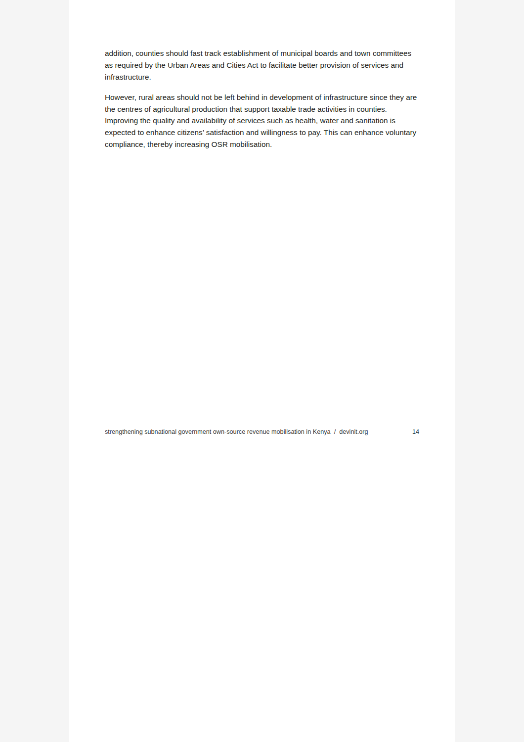addition, counties should fast track establishment of municipal boards and town committees as required by the Urban Areas and Cities Act to facilitate better provision of services and infrastructure.
However, rural areas should not be left behind in development of infrastructure since they are the centres of agricultural production that support taxable trade activities in counties. Improving the quality and availability of services such as health, water and sanitation is expected to enhance citizens’ satisfaction and willingness to pay. This can enhance voluntary compliance, thereby increasing OSR mobilisation.
strengthening subnational government own-source revenue mobilisation in Kenya / devinit.org 14